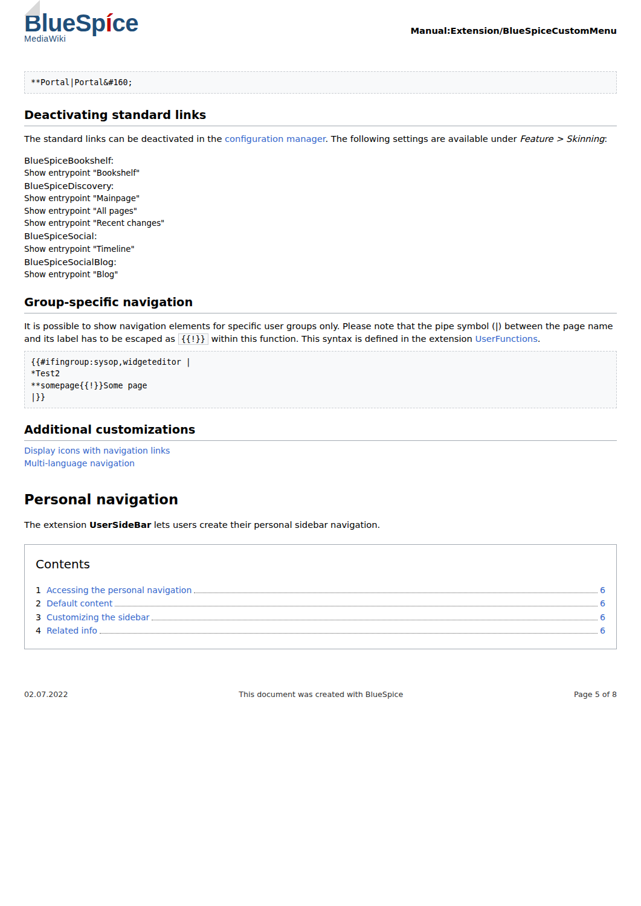Blue Spíce
MediaWiki
Manual:Extension/BlueSpiceCustomMenu
**Portal|Portal&#160;
Deactivating standard links
The standard links can be deactivated in the configuration manager. The following settings are available under Feature > Skinning:
BlueSpiceBookshelf:
Show entrypoint "Bookshelf"
BlueSpiceDiscovery:
Show entrypoint "Mainpage"
Show entrypoint "All pages"
Show entrypoint "Recent changes"
BlueSpiceSocial:
Show entrypoint "Timeline"
BlueSpiceSocialBlog:
Show entrypoint "Blog"
Group-specific navigation
It is possible to show navigation elements for specific user groups only. Please note that the pipe symbol (|) between the page name and its label has to be escaped as {{!}} within this function. This syntax is defined in the extension UserFunctions.
{{#ifingroup:sysop,widgeteditor |
*Test2
**somepage{{!}}Some page
|}}
Additional customizations
Display icons with navigation links Multi-language navigation
Personal navigation
The extension UserSideBar lets users create their personal sidebar navigation.
Contents
1 Accessing the personal navigation 6
2 Default content 6
3 Customizing the sidebar 6
4 Related info 6
02.07.2022 This document was created with BlueSpice Page 5 of 8